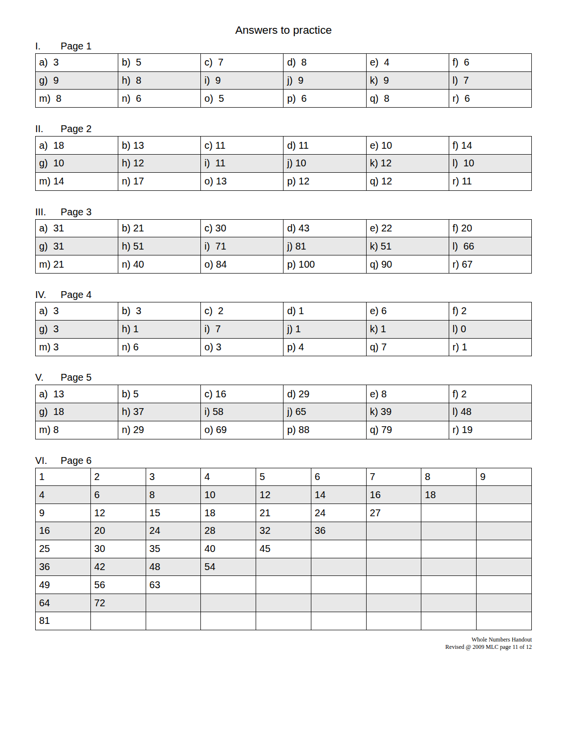Answers to practice
I. Page 1
| a) 3 | b) 5 | c) 7 | d) 8 | e) 4 | f) 6 |
| g) 9 | h) 8 | i) 9 | j) 9 | k) 9 | l) 7 |
| m) 8 | n) 6 | o) 5 | p) 6 | q) 8 | r) 6 |
II. Page 2
| a) 18 | b) 13 | c) 11 | d) 11 | e) 10 | f) 14 |
| g) 10 | h) 12 | i) 11 | j) 10 | k) 12 | l) 10 |
| m) 14 | n) 17 | o) 13 | p) 12 | q) 12 | r) 11 |
III. Page 3
| a) 31 | b) 21 | c) 30 | d) 43 | e) 22 | f) 20 |
| g) 31 | h) 51 | i) 71 | j) 81 | k) 51 | l) 66 |
| m) 21 | n) 40 | o) 84 | p) 100 | q) 90 | r) 67 |
IV. Page 4
| a) 3 | b) 3 | c) 2 | d) 1 | e) 6 | f) 2 |
| g) 3 | h) 1 | i) 7 | j) 1 | k) 1 | l) 0 |
| m) 3 | n) 6 | o) 3 | p) 4 | q) 7 | r) 1 |
V. Page 5
| a) 13 | b) 5 | c) 16 | d) 29 | e) 8 | f) 2 |
| g) 18 | h) 37 | i) 58 | j) 65 | k) 39 | l) 48 |
| m) 8 | n) 29 | o) 69 | p) 88 | q) 79 | r) 19 |
VI. Page 6
| 1 | 2 | 3 | 4 | 5 | 6 | 7 | 8 | 9 |
| 4 | 6 | 8 | 10 | 12 | 14 | 16 | 18 | |
| 9 | 12 | 15 | 18 | 21 | 24 | 27 | | |
| 16 | 20 | 24 | 28 | 32 | 36 | | | |
| 25 | 30 | 35 | 40 | 45 | | | | |
| 36 | 42 | 48 | 54 | | | | | |
| 49 | 56 | 63 | | | | | | |
| 64 | 72 | | | | | | | |
| 81 | | | | | | | | |
Whole Numbers Handout
Revised @ 2009 MLC page 11 of 12